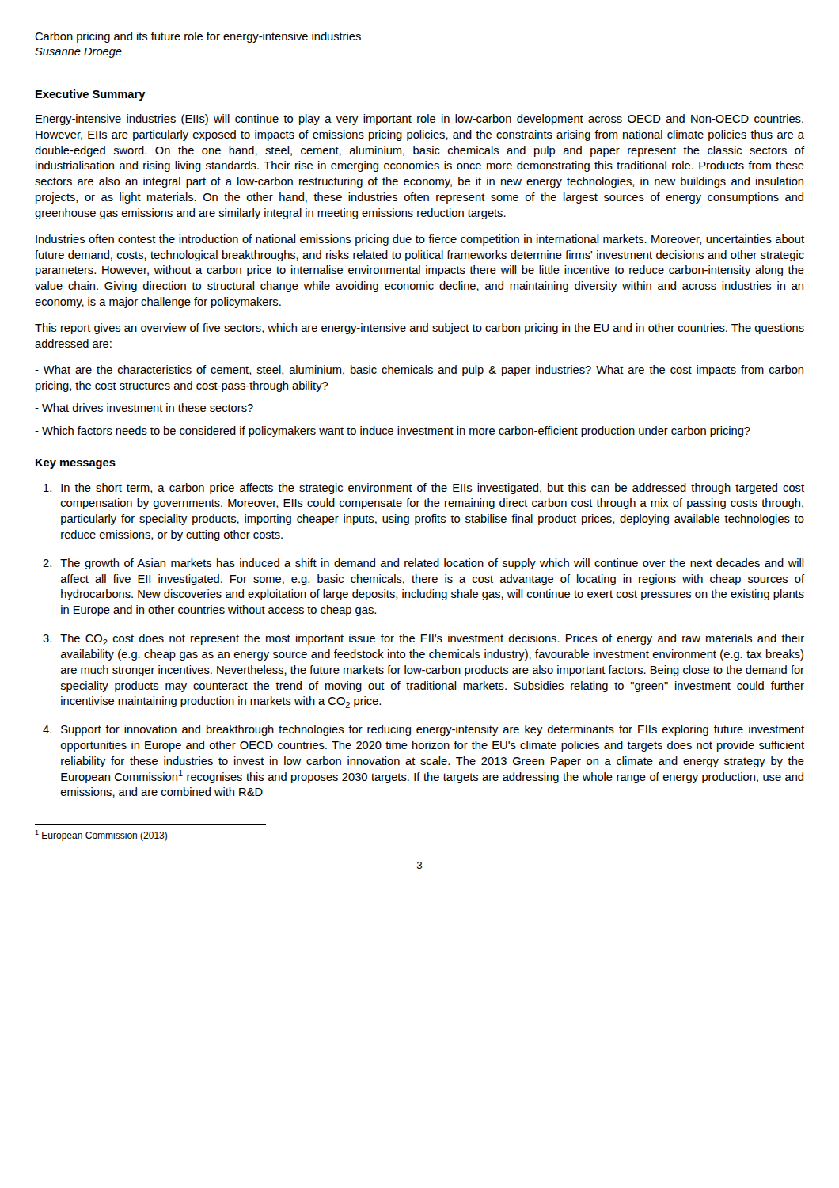Carbon pricing and its future role for energy-intensive industries Susanne Droege
Executive Summary
Energy-intensive industries (EIIs) will continue to play a very important role in low-carbon development across OECD and Non-OECD countries. However, EIIs are particularly exposed to impacts of emissions pricing policies, and the constraints arising from national climate policies thus are a double-edged sword. On the one hand, steel, cement, aluminium, basic chemicals and pulp and paper represent the classic sectors of industrialisation and rising living standards. Their rise in emerging economies is once more demonstrating this traditional role. Products from these sectors are also an integral part of a low-carbon restructuring of the economy, be it in new energy technologies, in new buildings and insulation projects, or as light materials. On the other hand, these industries often represent some of the largest sources of energy consumptions and greenhouse gas emissions and are similarly integral in meeting emissions reduction targets.
Industries often contest the introduction of national emissions pricing due to fierce competition in international markets. Moreover, uncertainties about future demand, costs, technological breakthroughs, and risks related to political frameworks determine firms' investment decisions and other strategic parameters. However, without a carbon price to internalise environmental impacts there will be little incentive to reduce carbon-intensity along the value chain. Giving direction to structural change while avoiding economic decline, and maintaining diversity within and across industries in an economy, is a major challenge for policymakers.
This report gives an overview of five sectors, which are energy-intensive and subject to carbon pricing in the EU and in other countries. The questions addressed are:
- What are the characteristics of cement, steel, aluminium, basic chemicals and pulp & paper industries? What are the cost impacts from carbon pricing, the cost structures and cost-pass-through ability?
- What drives investment in these sectors?
- Which factors needs to be considered if policymakers want to induce investment in more carbon-efficient production under carbon pricing?
Key messages
In the short term, a carbon price affects the strategic environment of the EIIs investigated, but this can be addressed through targeted cost compensation by governments. Moreover, EIIs could compensate for the remaining direct carbon cost through a mix of passing costs through, particularly for speciality products, importing cheaper inputs, using profits to stabilise final product prices, deploying available technologies to reduce emissions, or by cutting other costs.
The growth of Asian markets has induced a shift in demand and related location of supply which will continue over the next decades and will affect all five EII investigated. For some, e.g. basic chemicals, there is a cost advantage of locating in regions with cheap sources of hydrocarbons. New discoveries and exploitation of large deposits, including shale gas, will continue to exert cost pressures on the existing plants in Europe and in other countries without access to cheap gas.
The CO2 cost does not represent the most important issue for the EII's investment decisions. Prices of energy and raw materials and their availability (e.g. cheap gas as an energy source and feedstock into the chemicals industry), favourable investment environment (e.g. tax breaks) are much stronger incentives. Nevertheless, the future markets for low-carbon products are also important factors. Being close to the demand for speciality products may counteract the trend of moving out of traditional markets. Subsidies relating to "green" investment could further incentivise maintaining production in markets with a CO2 price.
Support for innovation and breakthrough technologies for reducing energy-intensity are key determinants for EIIs exploring future investment opportunities in Europe and other OECD countries. The 2020 time horizon for the EU's climate policies and targets does not provide sufficient reliability for these industries to invest in low carbon innovation at scale. The 2013 Green Paper on a climate and energy strategy by the European Commission1 recognises this and proposes 2030 targets. If the targets are addressing the whole range of energy production, use and emissions, and are combined with R&D
1 European Commission (2013)
3